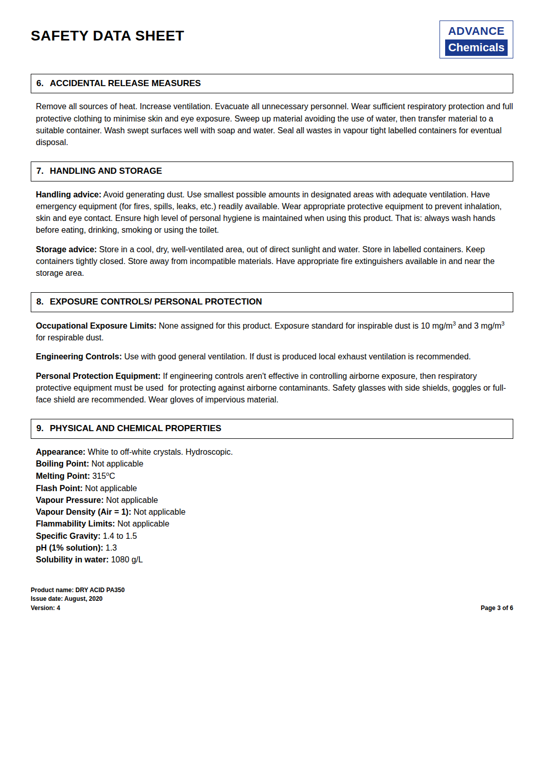SAFETY DATA SHEET
ADVANCE Chemicals
6. ACCIDENTAL RELEASE MEASURES
Remove all sources of heat. Increase ventilation. Evacuate all unnecessary personnel. Wear sufficient respiratory protection and full protective clothing to minimise skin and eye exposure. Sweep up material avoiding the use of water, then transfer material to a suitable container. Wash swept surfaces well with soap and water. Seal all wastes in vapour tight labelled containers for eventual disposal.
7. HANDLING AND STORAGE
Handling advice: Avoid generating dust. Use smallest possible amounts in designated areas with adequate ventilation. Have emergency equipment (for fires, spills, leaks, etc.) readily available. Wear appropriate protective equipment to prevent inhalation, skin and eye contact. Ensure high level of personal hygiene is maintained when using this product. That is: always wash hands before eating, drinking, smoking or using the toilet.
Storage advice: Store in a cool, dry, well-ventilated area, out of direct sunlight and water. Store in labelled containers. Keep containers tightly closed. Store away from incompatible materials. Have appropriate fire extinguishers available in and near the storage area.
8. EXPOSURE CONTROLS/ PERSONAL PROTECTION
Occupational Exposure Limits: None assigned for this product. Exposure standard for inspirable dust is 10 mg/m3 and 3 mg/m3 for respirable dust.
Engineering Controls: Use with good general ventilation. If dust is produced local exhaust ventilation is recommended.
Personal Protection Equipment: If engineering controls aren't effective in controlling airborne exposure, then respiratory protective equipment must be used for protecting against airborne contaminants. Safety glasses with side shields, goggles or full-face shield are recommended. Wear gloves of impervious material.
9. PHYSICAL AND CHEMICAL PROPERTIES
Appearance: White to off-white crystals. Hydroscopic.
Boiling Point: Not applicable
Melting Point: 315oC
Flash Point: Not applicable
Vapour Pressure: Not applicable
Vapour Density (Air = 1): Not applicable
Flammability Limits: Not applicable
Specific Gravity: 1.4 to 1.5
pH (1% solution): 1.3
Solubility in water: 1080 g/L
Product name: DRY ACID PA350
Issue date: August, 2020
Version: 4 Page 3 of 6